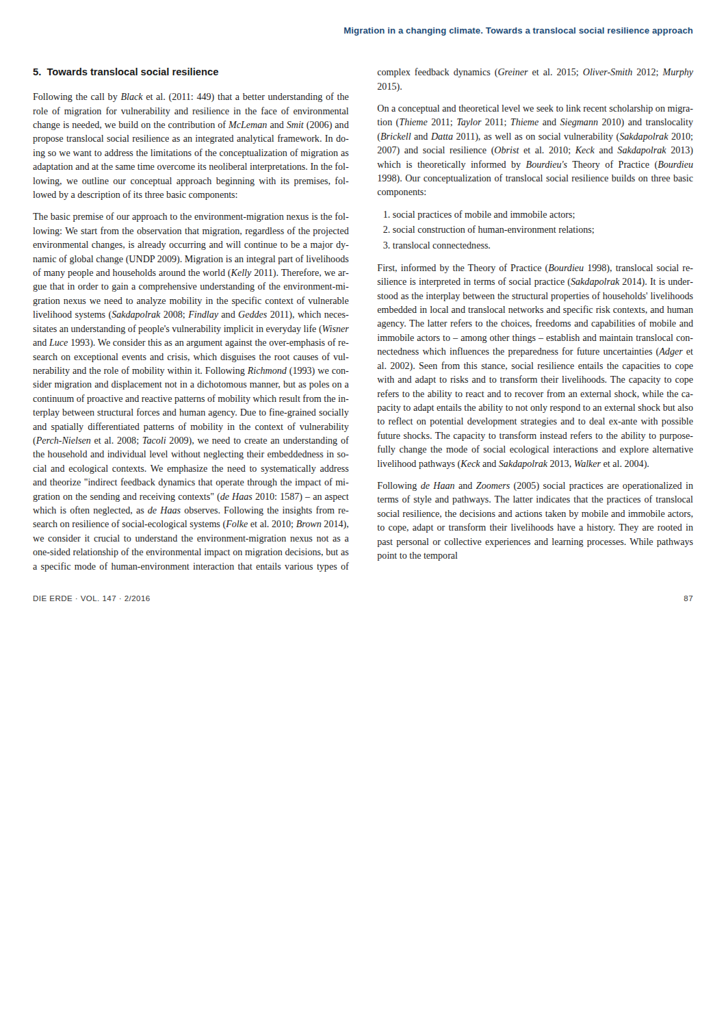Migration in a changing climate. Towards a translocal social resilience approach
5. Towards translocal social resilience
Following the call by Black et al. (2011: 449) that a better understanding of the role of migration for vulnerability and resilience in the face of environmental change is needed, we build on the contribution of McLeman and Smit (2006) and propose translocal social resilience as an integrated analytical framework. In doing so we want to address the limitations of the conceptualization of migration as adaptation and at the same time overcome its neoliberal interpretations. In the following, we outline our conceptual approach beginning with its premises, followed by a description of its three basic components:
The basic premise of our approach to the environment-migration nexus is the following: We start from the observation that migration, regardless of the projected environmental changes, is already occurring and will continue to be a major dynamic of global change (UNDP 2009). Migration is an integral part of livelihoods of many people and households around the world (Kelly 2011). Therefore, we argue that in order to gain a comprehensive understanding of the environment-migration nexus we need to analyze mobility in the specific context of vulnerable livelihood systems (Sakdapolrak 2008; Findlay and Geddes 2011), which necessitates an understanding of people's vulnerability implicit in everyday life (Wisner and Luce 1993). We consider this as an argument against the over-emphasis of research on exceptional events and crisis, which disguises the root causes of vulnerability and the role of mobility within it. Following Richmond (1993) we consider migration and displacement not in a dichotomous manner, but as poles on a continuum of proactive and reactive patterns of mobility which result from the interplay between structural forces and human agency. Due to fine-grained socially and spatially differentiated patterns of mobility in the context of vulnerability (Perch-Nielsen et al. 2008; Tacoli 2009), we need to create an understanding of the household and individual level without neglecting their embeddedness in social and ecological contexts. We emphasize the need to systematically address and theorize "indirect feedback dynamics that operate through the impact of migration on the sending and receiving contexts" (de Haas 2010: 1587) – an aspect which is often neglected, as de Haas observes. Following the insights from research on resilience of social-ecological systems (Folke et al. 2010; Brown 2014), we consider it crucial to understand the environment-migration nexus not as a one-sided relationship of the environmental impact on migration decisions, but as a specific mode of human-environment interaction that entails various types of complex feedback dynamics (Greiner et al. 2015; Oliver-Smith 2012; Murphy 2015).
On a conceptual and theoretical level we seek to link recent scholarship on migration (Thieme 2011; Taylor 2011; Thieme and Siegmann 2010) and translocality (Brickell and Datta 2011), as well as on social vulnerability (Sakdapolrak 2010; 2007) and social resilience (Obrist et al. 2010; Keck and Sakdapolrak 2013) which is theoretically informed by Bourdieu's Theory of Practice (Bourdieu 1998). Our conceptualization of translocal social resilience builds on three basic components:
social practices of mobile and immobile actors;
social construction of human-environment relations;
translocal connectedness.
First, informed by the Theory of Practice (Bourdieu 1998), translocal social resilience is interpreted in terms of social practice (Sakdapolrak 2014). It is understood as the interplay between the structural properties of households' livelihoods embedded in local and translocal networks and specific risk contexts, and human agency. The latter refers to the choices, freedoms and capabilities of mobile and immobile actors to – among other things – establish and maintain translocal connectedness which influences the preparedness for future uncertainties (Adger et al. 2002). Seen from this stance, social resilience entails the capacities to cope with and adapt to risks and to transform their livelihoods. The capacity to cope refers to the ability to react and to recover from an external shock, while the capacity to adapt entails the ability to not only respond to an external shock but also to reflect on potential development strategies and to deal ex-ante with possible future shocks. The capacity to transform instead refers to the ability to purposefully change the mode of social ecological interactions and explore alternative livelihood pathways (Keck and Sakdapolrak 2013, Walker et al. 2004).
Following de Haan and Zoomers (2005) social practices are operationalized in terms of style and pathways. The latter indicates that the practices of translocal social resilience, the decisions and actions taken by mobile and immobile actors, to cope, adapt or transform their livelihoods have a history. They are rooted in past personal or collective experiences and learning processes. While pathways point to the temporal
DIE ERDE · Vol. 147 · 2/2016 87